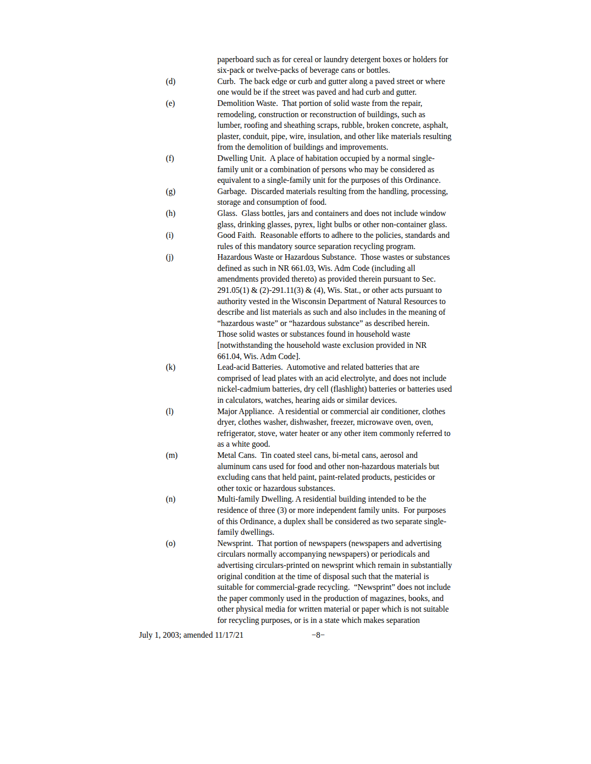paperboard such as for cereal or laundry detergent boxes or holders for six-pack or twelve-packs of beverage cans or bottles.
(d)
Curb. The back edge or curb and gutter along a paved street or where one would be if the street was paved and had curb and gutter.
(e)
Demolition Waste. That portion of solid waste from the repair, remodeling, construction or reconstruction of buildings, such as lumber, roofing and sheathing scraps, rubble, broken concrete, asphalt, plaster, conduit, pipe, wire, insulation, and other like materials resulting from the demolition of buildings and improvements.
(f)
Dwelling Unit. A place of habitation occupied by a normal single-family unit or a combination of persons who may be considered as equivalent to a single-family unit for the purposes of this Ordinance.
(g)
Garbage. Discarded materials resulting from the handling, processing, storage and consumption of food.
(h)
Glass. Glass bottles, jars and containers and does not include window glass, drinking glasses, pyrex, light bulbs or other non-container glass.
(i)
Good Faith. Reasonable efforts to adhere to the policies, standards and rules of this mandatory source separation recycling program.
(j)
Hazardous Waste or Hazardous Substance. Those wastes or substances defined as such in NR 661.03, Wis. Adm Code (including all amendments provided thereto) as provided therein pursuant to Sec. 291.05(1) & (2)-291.11(3) & (4), Wis. Stat., or other acts pursuant to authority vested in the Wisconsin Department of Natural Resources to describe and list materials as such and also includes in the meaning of “hazardous waste” or “hazardous substance” as described herein. Those solid wastes or substances found in household waste [notwithstanding the household waste exclusion provided in NR 661.04, Wis. Adm Code].
(k)
Lead-acid Batteries. Automotive and related batteries that are comprised of lead plates with an acid electrolyte, and does not include nickel-cadmium batteries, dry cell (flashlight) batteries or batteries used in calculators, watches, hearing aids or similar devices.
(l)
Major Appliance. A residential or commercial air conditioner, clothes dryer, clothes washer, dishwasher, freezer, microwave oven, oven, refrigerator, stove, water heater or any other item commonly referred to as a white good.
(m)
Metal Cans. Tin coated steel cans, bi-metal cans, aerosol and aluminum cans used for food and other non-hazardous materials but excluding cans that held paint, paint-related products, pesticides or other toxic or hazardous substances.
(n)
Multi-family Dwelling. A residential building intended to be the residence of three (3) or more independent family units. For purposes of this Ordinance, a duplex shall be considered as two separate single-family dwellings.
(o)
Newsprint. That portion of newspapers (newspapers and advertising circulars normally accompanying newspapers) or periodicals and advertising circulars-printed on newsprint which remain in substantially original condition at the time of disposal such that the material is suitable for commercial-grade recycling. “Newsprint” does not include the paper commonly used in the production of magazines, books, and other physical media for written material or paper which is not suitable for recycling purposes, or is in a state which makes separation
July 1, 2003; amended 11/17/21 −8−